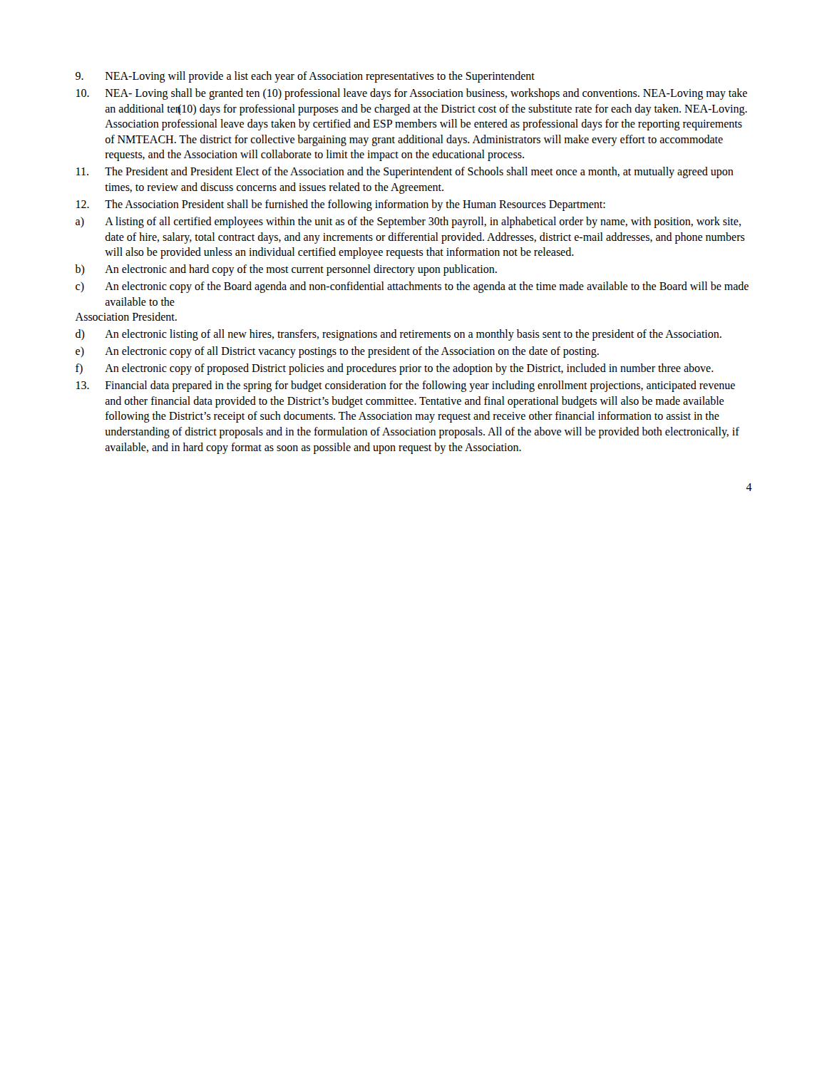9. NEA-Loving will provide a list each year of Association representatives to the Superintendent
10. NEA- Loving shall be granted ten (10) professional leave days for Association business, workshops and conventions. NEA-Loving may take an additional ten (10) days for professional purposes and be charged at the District cost of the substitute rate for each day taken. NEA-Loving. Association professional leave days taken by certified and ESP members will be entered as professional days for the reporting requirements of NMTEACH. The district for collective bargaining may grant additional days. Administrators will make every effort to accommodate requests, and the Association will collaborate to limit the impact on the educational process.
11. The President and President Elect of the Association and the Superintendent of Schools shall meet once a month, at mutually agreed upon times, to review and discuss concerns and issues related to the Agreement.
12. The Association President shall be furnished the following information by the Human Resources Department:
a) A listing of all certified employees within the unit as of the September 30th payroll, in alphabetical order by name, with position, work site, date of hire, salary, total contract days, and any increments or differential provided. Addresses, district e-mail addresses, and phone numbers will also be provided unless an individual certified employee requests that information not be released.
b) An electronic and hard copy of the most current personnel directory upon publication.
c) An electronic copy of the Board agenda and non-confidential attachments to the agenda at the time made available to the Board will be made available to the Association President.
d) An electronic listing of all new hires, transfers, resignations and retirements on a monthly basis sent to the president of the Association.
e) An electronic copy of all District vacancy postings to the president of the Association on the date of posting.
f) An electronic copy of proposed District policies and procedures prior to the adoption by the District, included in number three above.
13. Financial data prepared in the spring for budget consideration for the following year including enrollment projections, anticipated revenue and other financial data provided to the District’s budget committee. Tentative and final operational budgets will also be made available following the District’s receipt of such documents. The Association may request and receive other financial information to assist in the understanding of district proposals and in the formulation of Association proposals. All of the above will be provided both electronically, if available, and in hard copy format as soon as possible and upon request by the Association.
4